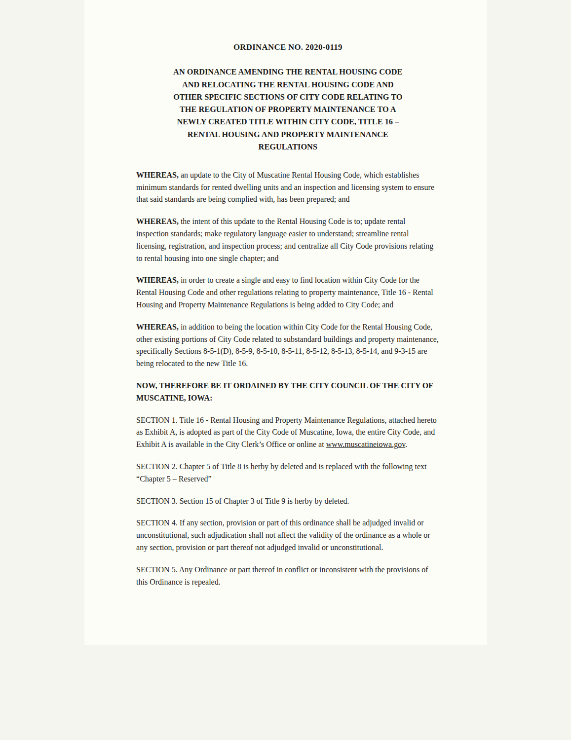ORDINANCE NO. 2020-0119
An Ordinance Amending the Rental Housing Code
and Relocating the Rental Housing Code and
Other Specific Sections of City Code Relating to
the Regulation of Property Maintenance to a
Newly Created Title Within City Code, Title 16 –
Rental Housing and Property Maintenance
Regulations
WHEREAS, an update to the City of Muscatine Rental Housing Code, which establishes minimum standards for rented dwelling units and an inspection and licensing system to ensure that said standards are being complied with, has been prepared; and
WHEREAS, the intent of this update to the Rental Housing Code is to; update rental inspection standards; make regulatory language easier to understand; streamline rental licensing, registration, and inspection process; and centralize all City Code provisions relating to rental housing into one single chapter; and
WHEREAS, in order to create a single and easy to find location within City Code for the Rental Housing Code and other regulations relating to property maintenance, Title 16 - Rental Housing and Property Maintenance Regulations is being added to City Code; and
WHEREAS, in addition to being the location within City Code for the Rental Housing Code, other existing portions of City Code related to substandard buildings and property maintenance, specifically Sections 8-5-1(D), 8-5-9, 8-5-10, 8-5-11, 8-5-12, 8-5-13, 8-5-14, and 9-3-15 are being relocated to the new Title 16.
NOW, THEREFORE BE IT ORDAINED BY THE CITY COUNCIL OF THE CITY OF MUSCATINE, IOWA:
SECTION 1. Title 16 - Rental Housing and Property Maintenance Regulations, attached hereto as Exhibit A, is adopted as part of the City Code of Muscatine, Iowa, the entire City Code, and Exhibit A is available in the City Clerk’s Office or online at www.muscatineiowa.gov.
SECTION 2. Chapter 5 of Title 8 is herby by deleted and is replaced with the following text “Chapter 5 – Reserved”
SECTION 3. Section 15 of Chapter 3 of Title 9 is herby by deleted.
SECTION 4. If any section, provision or part of this ordinance shall be adjudged invalid or unconstitutional, such adjudication shall not affect the validity of the ordinance as a whole or any section, provision or part thereof not adjudged invalid or unconstitutional.
SECTION 5. Any Ordinance or part thereof in conflict or inconsistent with the provisions of this Ordinance is repealed.